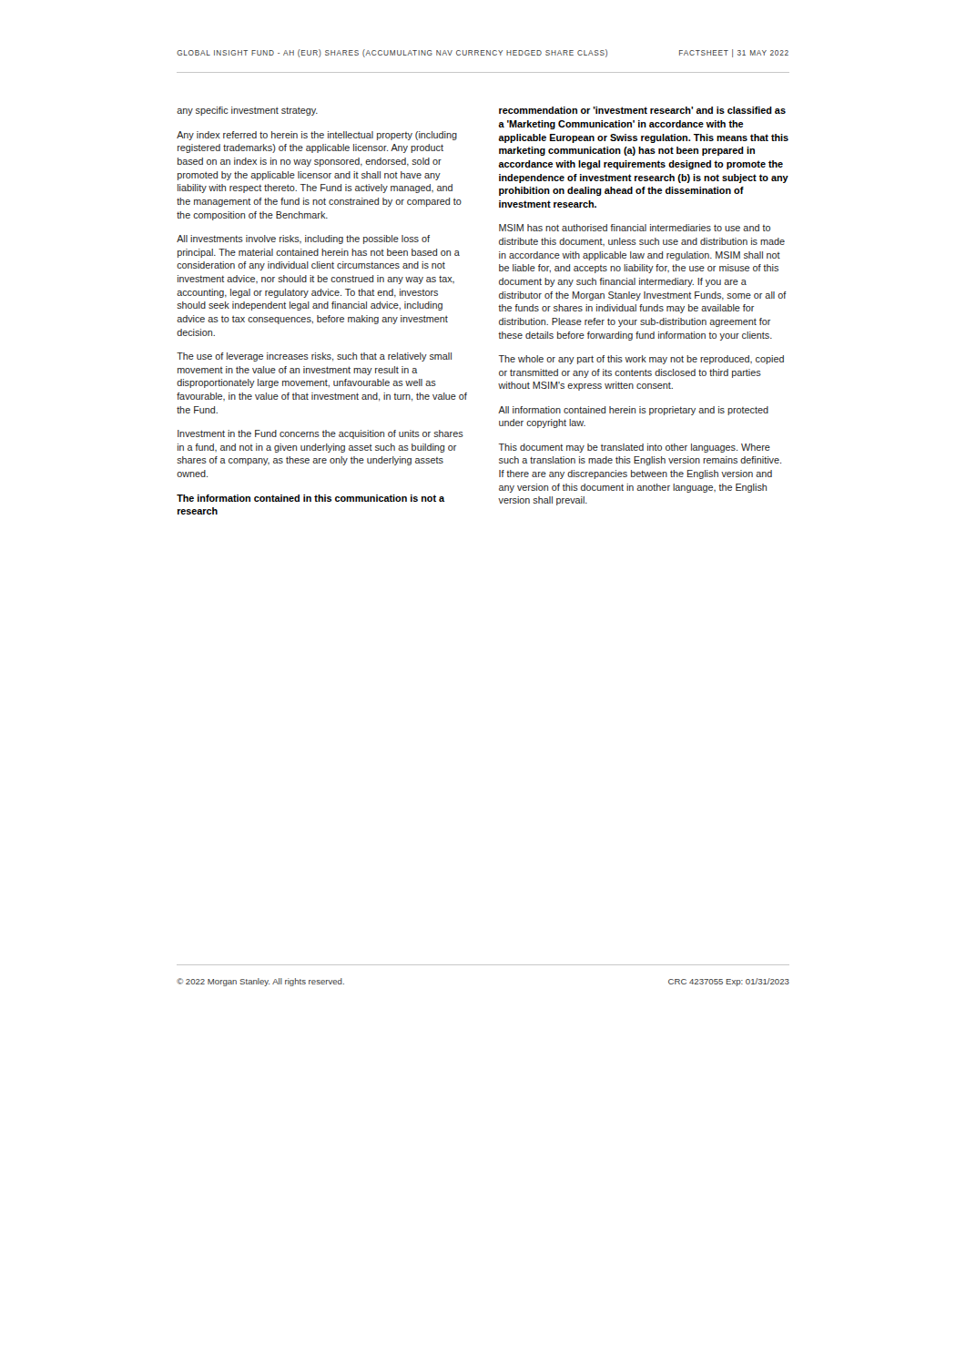Global Insight Fund - AH (EUR) Shares (Accumulating NAV Currency Hedged Share Class)
Factsheet | 31 May 2022
any specific investment strategy.
Any index referred to herein is the intellectual property (including registered trademarks) of the applicable licensor. Any product based on an index is in no way sponsored, endorsed, sold or promoted by the applicable licensor and it shall not have any liability with respect thereto. The Fund is actively managed, and the management of the fund is not constrained by or compared to the composition of the Benchmark.
All investments involve risks, including the possible loss of principal. The material contained herein has not been based on a consideration of any individual client circumstances and is not investment advice, nor should it be construed in any way as tax, accounting, legal or regulatory advice. To that end, investors should seek independent legal and financial advice, including advice as to tax consequences, before making any investment decision.
The use of leverage increases risks, such that a relatively small movement in the value of an investment may result in a disproportionately large movement, unfavourable as well as favourable, in the value of that investment and, in turn, the value of the Fund.
Investment in the Fund concerns the acquisition of units or shares in a fund, and not in a given underlying asset such as building or shares of a company, as these are only the underlying assets owned.
The information contained in this communication is not a research
recommendation or 'investment research' and is classified as a 'Marketing Communication' in accordance with the applicable European or Swiss regulation. This means that this marketing communication (a) has not been prepared in accordance with legal requirements designed to promote the independence of investment research (b) is not subject to any prohibition on dealing ahead of the dissemination of investment research.
MSIM has not authorised financial intermediaries to use and to distribute this document, unless such use and distribution is made in accordance with applicable law and regulation. MSIM shall not be liable for, and accepts no liability for, the use or misuse of this document by any such financial intermediary. If you are a distributor of the Morgan Stanley Investment Funds, some or all of the funds or shares in individual funds may be available for distribution. Please refer to your sub-distribution agreement for these details before forwarding fund information to your clients.
The whole or any part of this work may not be reproduced, copied or transmitted or any of its contents disclosed to third parties without MSIM's express written consent.
All information contained herein is proprietary and is protected under copyright law.
This document may be translated into other languages. Where such a translation is made this English version remains definitive. If there are any discrepancies between the English version and any version of this document in another language, the English version shall prevail.
© 2022 Morgan Stanley. All rights reserved.
CRC 4237055 Exp: 01/31/2023